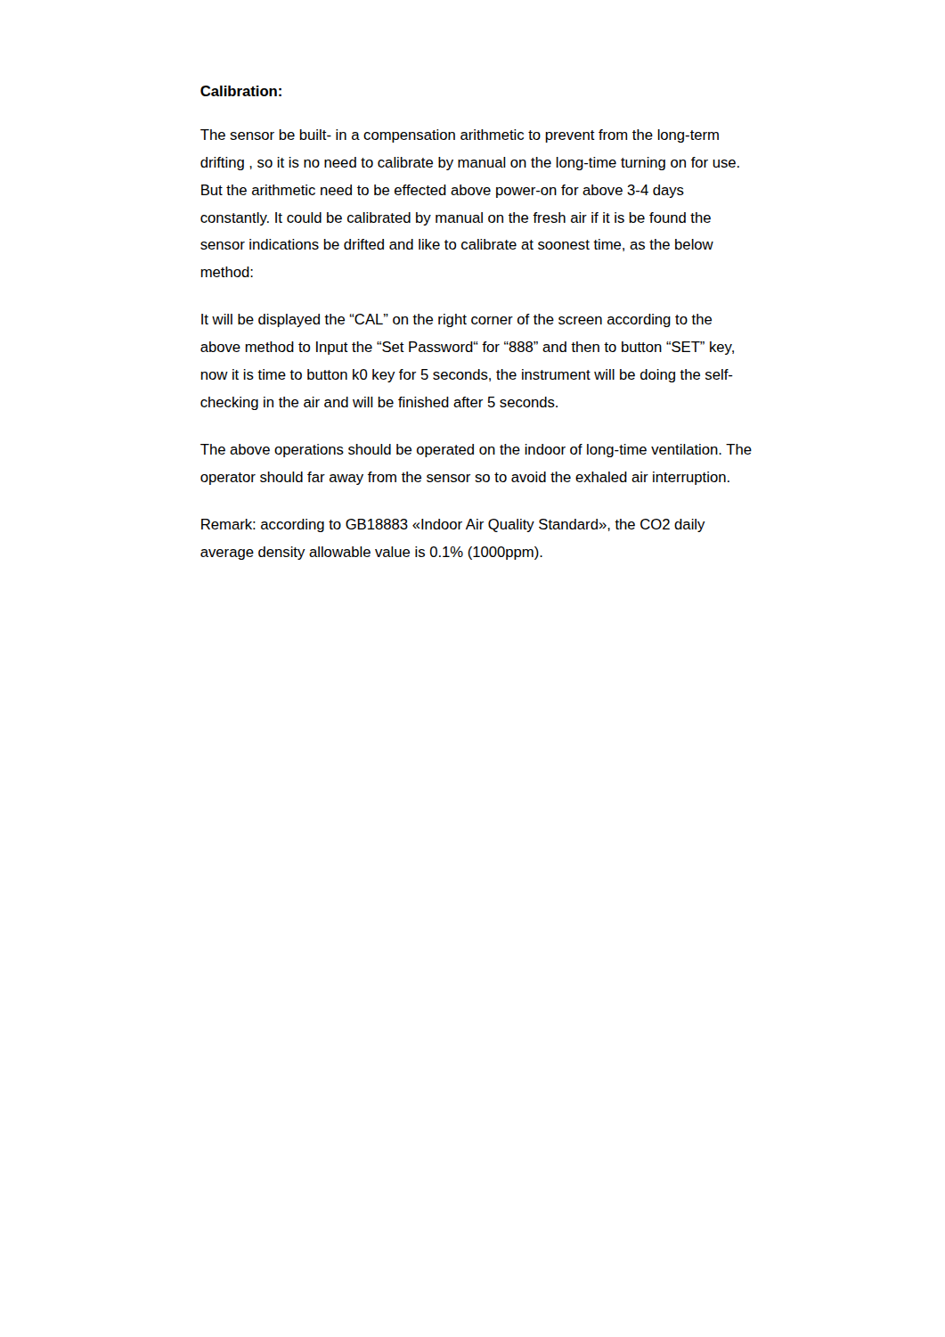Calibration:
The sensor be built- in a compensation arithmetic to prevent from the long-term drifting , so it is no need to calibrate by manual on the long-time turning on for use. But the arithmetic need to be effected above power-on for above 3-4 days constantly. It could be calibrated by manual on the fresh air if it is be found the sensor indications be drifted and like to calibrate at soonest time, as the below method:
It will be displayed the “CAL” on the right corner of the screen according to the above method to Input the “Set Password“ for “888” and then to button “SET” key, now it is time to button k0 key for 5 seconds, the instrument will be doing the self-checking in the air and will be finished after 5 seconds.
The above operations should be operated on the indoor of long-time ventilation. The operator should far away from the sensor so to avoid the exhaled air interruption.
Remark: according to GB18883 «Indoor Air Quality Standard», the CO2 daily average density allowable value is 0.1% (1000ppm).